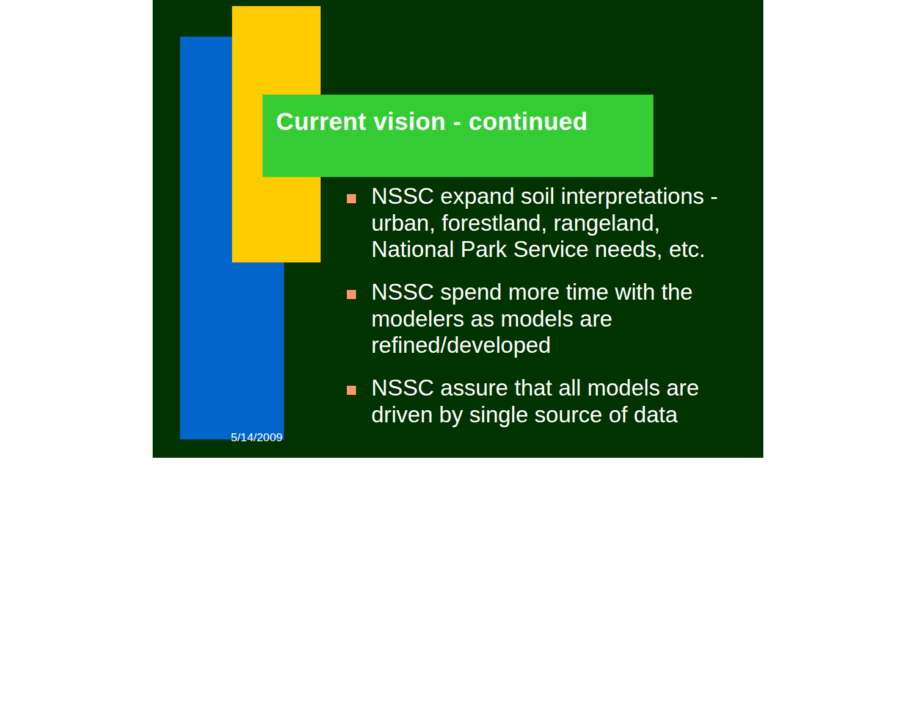Current vision - continued
NSSC expand soil interpretations - urban, forestland, rangeland, National Park Service needs, etc.
NSSC spend more time with the modelers as models are refined/developed
NSSC assure that all models are driven by single source of data
5/14/2009